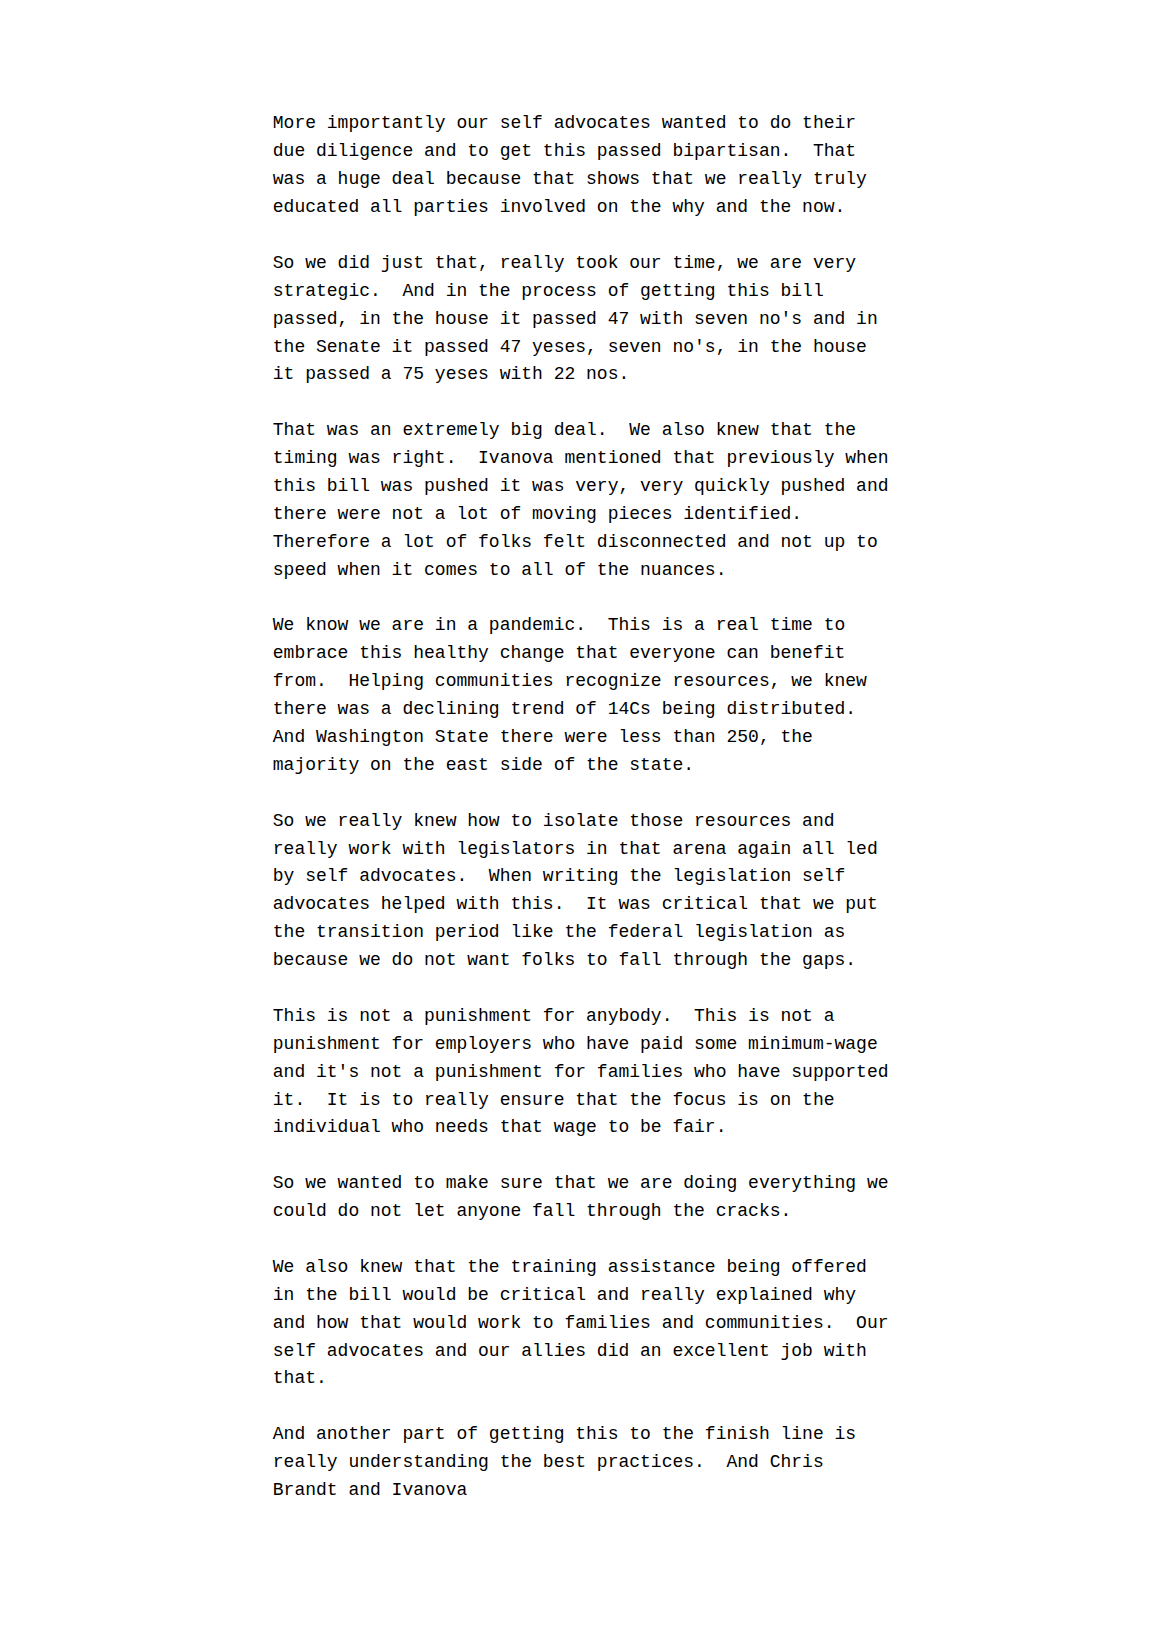More importantly our self advocates wanted to do their due diligence and to get this passed bipartisan. That was a huge deal because that shows that we really truly educated all parties involved on the why and the now.
So we did just that, really took our time, we are very strategic. And in the process of getting this bill passed, in the house it passed 47 with seven no's and in the Senate it passed 47 yeses, seven no's, in the house it passed a 75 yeses with 22 nos.
That was an extremely big deal. We also knew that the timing was right. Ivanova mentioned that previously when this bill was pushed it was very, very quickly pushed and there were not a lot of moving pieces identified. Therefore a lot of folks felt disconnected and not up to speed when it comes to all of the nuances.
We know we are in a pandemic. This is a real time to embrace this healthy change that everyone can benefit from. Helping communities recognize resources, we knew there was a declining trend of 14Cs being distributed. And Washington State there were less than 250, the majority on the east side of the state.
So we really knew how to isolate those resources and really work with legislators in that arena again all led by self advocates. When writing the legislation self advocates helped with this. It was critical that we put the transition period like the federal legislation as because we do not want folks to fall through the gaps.
This is not a punishment for anybody. This is not a punishment for employers who have paid some minimum-wage and it's not a punishment for families who have supported it. It is to really ensure that the focus is on the individual who needs that wage to be fair.
So we wanted to make sure that we are doing everything we could do not let anyone fall through the cracks.
We also knew that the training assistance being offered in the bill would be critical and really explained why and how that would work to families and communities. Our self advocates and our allies did an excellent job with that.
And another part of getting this to the finish line is really understanding the best practices. And Chris Brandt and Ivanova